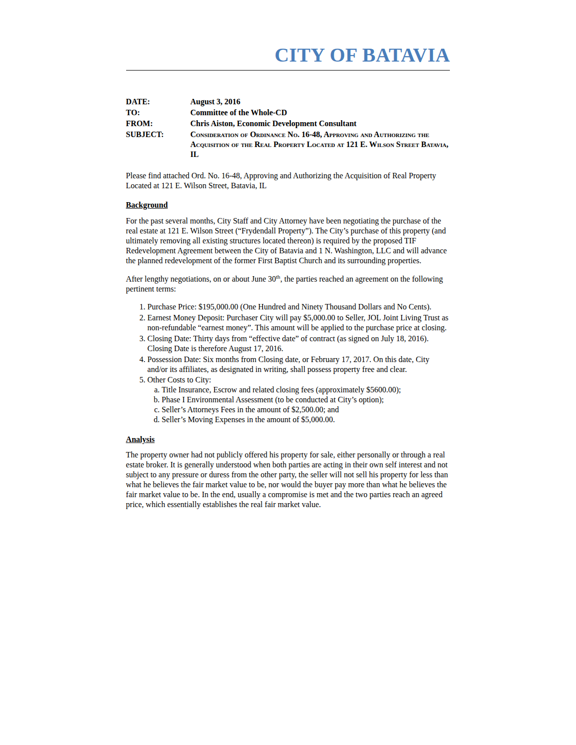CITY OF BATAVIA
| DATE: | August 3, 2016 |
| TO: | Committee of the Whole-CD |
| FROM: | Chris Aiston, Economic Development Consultant |
| SUBJECT: | Consideration of Ordinance No. 16-48, Approving and Authorizing the Acquisition of the Real Property Located at 121 E. Wilson Street Batavia, IL |
Please find attached Ord. No. 16-48, Approving and Authorizing the Acquisition of Real Property Located at 121 E. Wilson Street, Batavia, IL
Background
For the past several months, City Staff and City Attorney have been negotiating the purchase of the real estate at 121 E. Wilson Street (“Frydendall Property”). The City’s purchase of this property (and ultimately removing all existing structures located thereon) is required by the proposed TIF Redevelopment Agreement between the City of Batavia and 1 N. Washington, LLC and will advance the planned redevelopment of the former First Baptist Church and its surrounding properties.
After lengthy negotiations, on or about June 30th, the parties reached an agreement on the following pertinent terms:
Purchase Price: $195,000.00 (One Hundred and Ninety Thousand Dollars and No Cents).
Earnest Money Deposit: Purchaser City will pay $5,000.00 to Seller, JOL Joint Living Trust as non-refundable “earnest money”. This amount will be applied to the purchase price at closing.
Closing Date: Thirty days from “effective date” of contract (as signed on July 18, 2016). Closing Date is therefore August 17, 2016.
Possession Date: Six months from Closing date, or February 17, 2017. On this date, City and/or its affiliates, as designated in writing, shall possess property free and clear.
Other Costs to City:
Title Insurance, Escrow and related closing fees (approximately $5600.00);
Phase I Environmental Assessment (to be conducted at City’s option);
Seller’s Attorneys Fees in the amount of $2,500.00; and
Seller’s Moving Expenses in the amount of $5,000.00.
Analysis
The property owner had not publicly offered his property for sale, either personally or through a real estate broker. It is generally understood when both parties are acting in their own self interest and not subject to any pressure or duress from the other party, the seller will not sell his property for less than what he believes the fair market value to be, nor would the buyer pay more than what he believes the fair market value to be. In the end, usually a compromise is met and the two parties reach an agreed price, which essentially establishes the real fair market value.